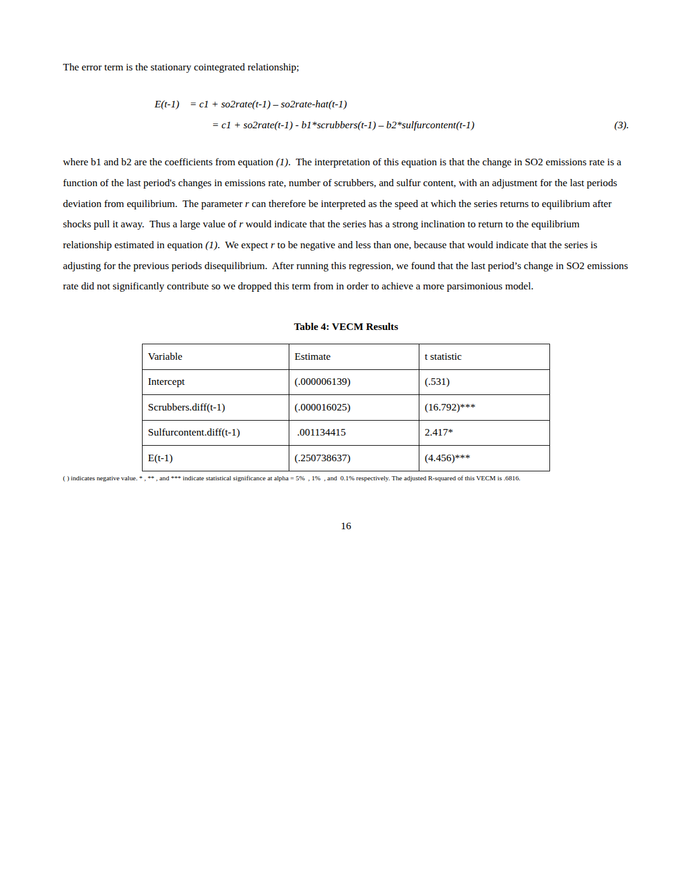The error term is the stationary cointegrated relationship;
E(t-1) = c1 + so2rate(t-1) – so2rate-hat(t-1)
= c1 + so2rate(t-1) - b1*scrubbers(t-1) – b2*sulfurcontent(t-1)(3).
where b1 and b2 are the coefficients from equation (1). The interpretation of this equation is that the change in SO2 emissions rate is a function of the last period's changes in emissions rate, number of scrubbers, and sulfur content, with an adjustment for the last periods deviation from equilibrium. The parameter r can therefore be interpreted as the speed at which the series returns to equilibrium after shocks pull it away. Thus a large value of r would indicate that the series has a strong inclination to return to the equilibrium relationship estimated in equation (1). We expect r to be negative and less than one, because that would indicate that the series is adjusting for the previous periods disequilibrium. After running this regression, we found that the last period’s change in SO2 emissions rate did not significantly contribute so we dropped this term from in order to achieve a more parsimonious model.
Table 4: VECM Results
| Variable | Estimate | t statistic |
| Intercept | (.000006139) | (.531) |
| Scrubbers.diff(t-1) | (.000016025) | (16.792)*** |
| Sulfurcontent.diff(t-1) | .001134415 | 2.417* |
| E(t-1) | (.250738637) | (4.456)*** |
( ) indicates negative value. * , ** , and *** indicate statistical significance at alpha = 5% , 1% , and 0.1% respectively. The adjusted R-squared of this VECM is .6816.
16